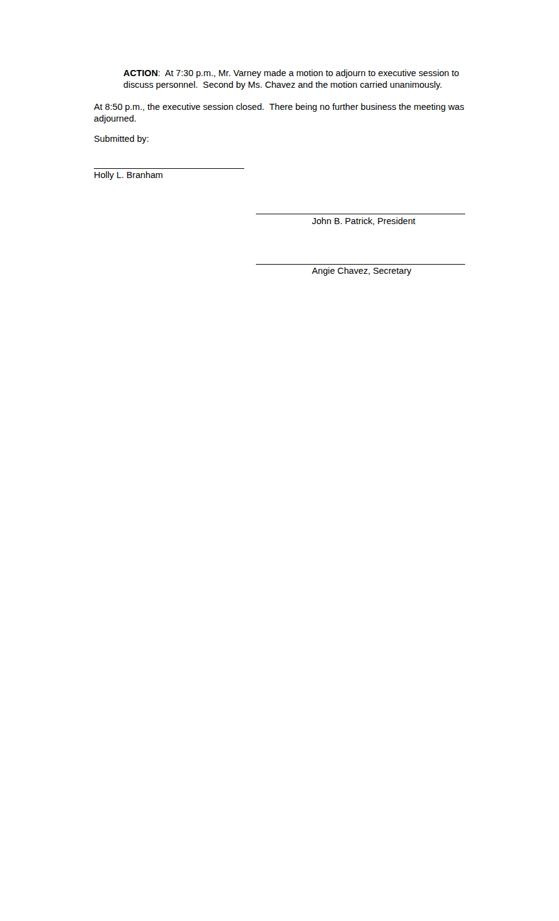ACTION: At 7:30 p.m., Mr. Varney made a motion to adjourn to executive session to discuss personnel. Second by Ms. Chavez and the motion carried unanimously.
At 8:50 p.m., the executive session closed. There being no further business the meeting was adjourned.
Submitted by:
Holly L. Branham
John B. Patrick, President
Angie Chavez, Secretary